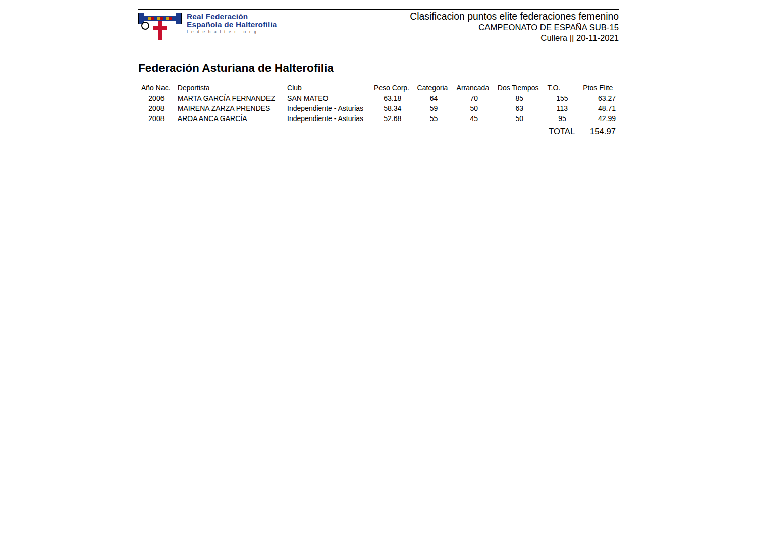Real Federación
Española de Halterofilia
f e d e h a l t e r . o r g
Clasificacion puntos elite federaciones femenino
CAMPEONATO DE ESPAÑA SUB-15
Cullera || 20-11-2021
Federación Asturiana de Halterofilia
| Año Nac. | Deportista | Club | Peso Corp. | Categoria | Arrancada | Dos Tiempos | T.O. | Ptos Elite |
| --- | --- | --- | --- | --- | --- | --- | --- | --- |
| 2006 | MARTA GARCÍA FERNANDEZ | SAN MATEO | 63.18 | 64 | 70 | 85 | 155 | 63.27 |
| 2008 | MAIRENA ZARZA PRENDES | Independiente - Asturias | 58.34 | 59 | 50 | 63 | 113 | 48.71 |
| 2008 | AROA ANCA GARCÍA | Independiente - Asturias | 52.68 | 55 | 45 | 50 | 95 | 42.99 |
| | TOTAL | 154.97 |